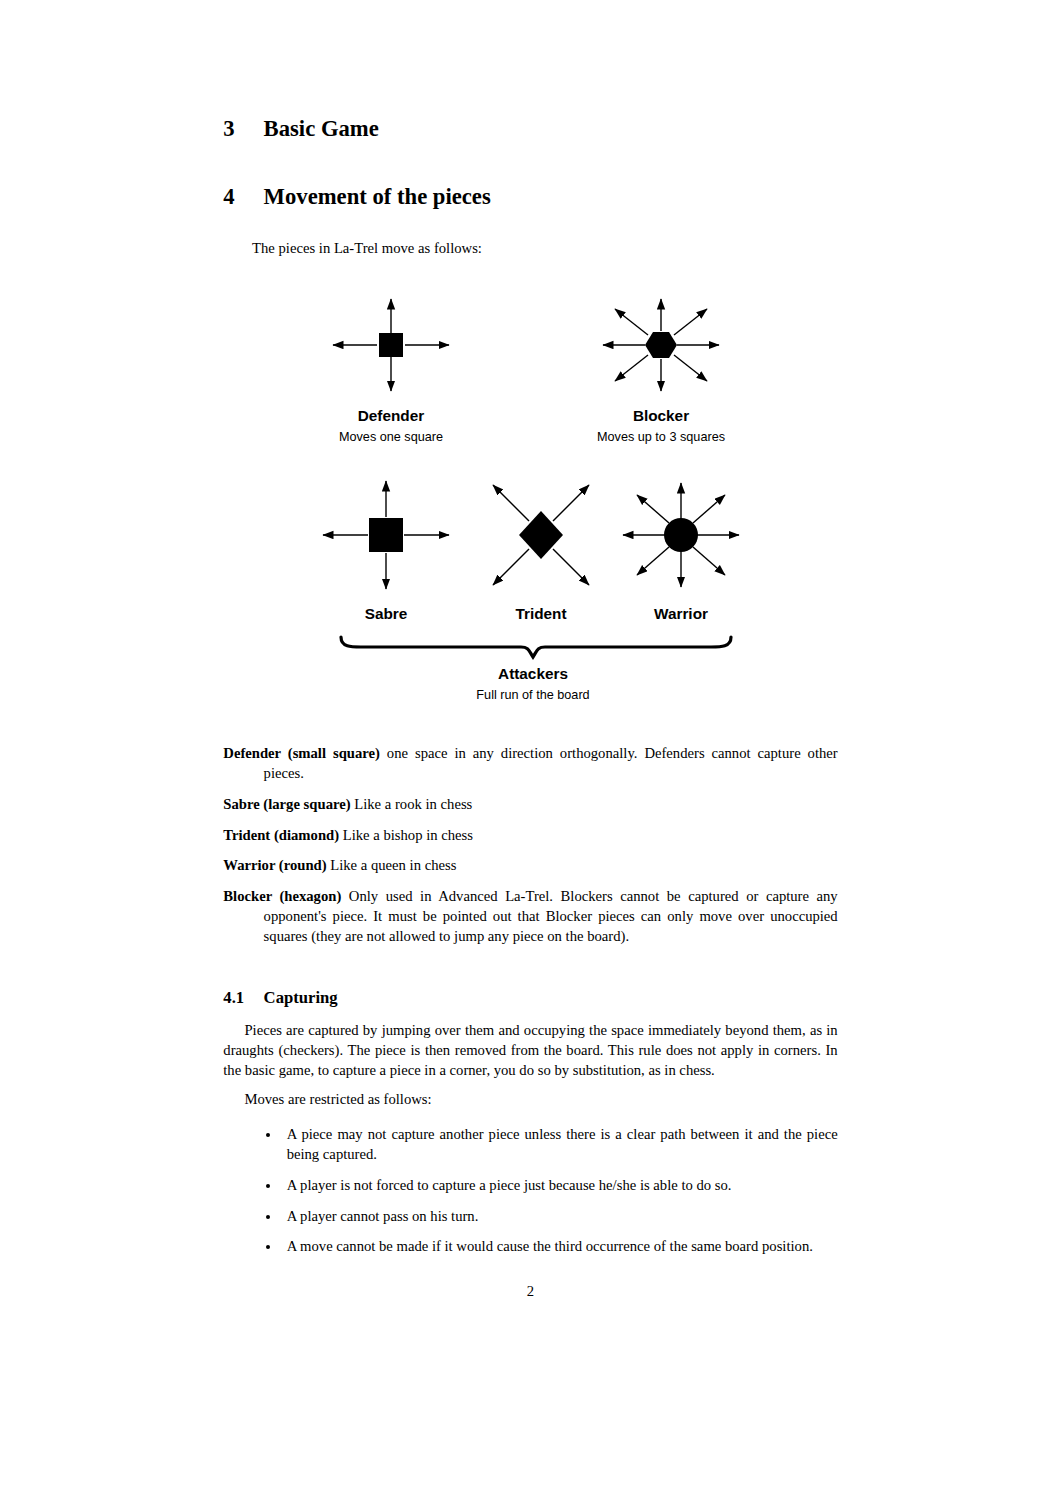3 Basic Game
4 Movement of the pieces
The pieces in La-Trel move as follows:
Defender Moves one square Blocker Moves up to 3 squares Sabre Trident Warrior Attackers Full run of the board
Defender (small square) one space in any direction orthogonally. Defenders cannot capture other pieces.
Sabre (large square) Like a rook in chess
Trident (diamond) Like a bishop in chess
Warrior (round) Like a queen in chess
Blocker (hexagon) Only used in Advanced La-Trel. Blockers cannot be captured or capture any opponent's piece. It must be pointed out that Blocker pieces can only move over unoccupied squares (they are not allowed to jump any piece on the board).
4.1 Capturing
Pieces are captured by jumping over them and occupying the space immediately beyond them, as in draughts (checkers). The piece is then removed from the board. This rule does not apply in corners. In the basic game, to capture a piece in a corner, you do so by substitution, as in chess.
Moves are restricted as follows:
A piece may not capture another piece unless there is a clear path between it and the piece being captured.
A player is not forced to capture a piece just because he/she is able to do so.
A player cannot pass on his turn.
A move cannot be made if it would cause the third occurrence of the same board position.
2